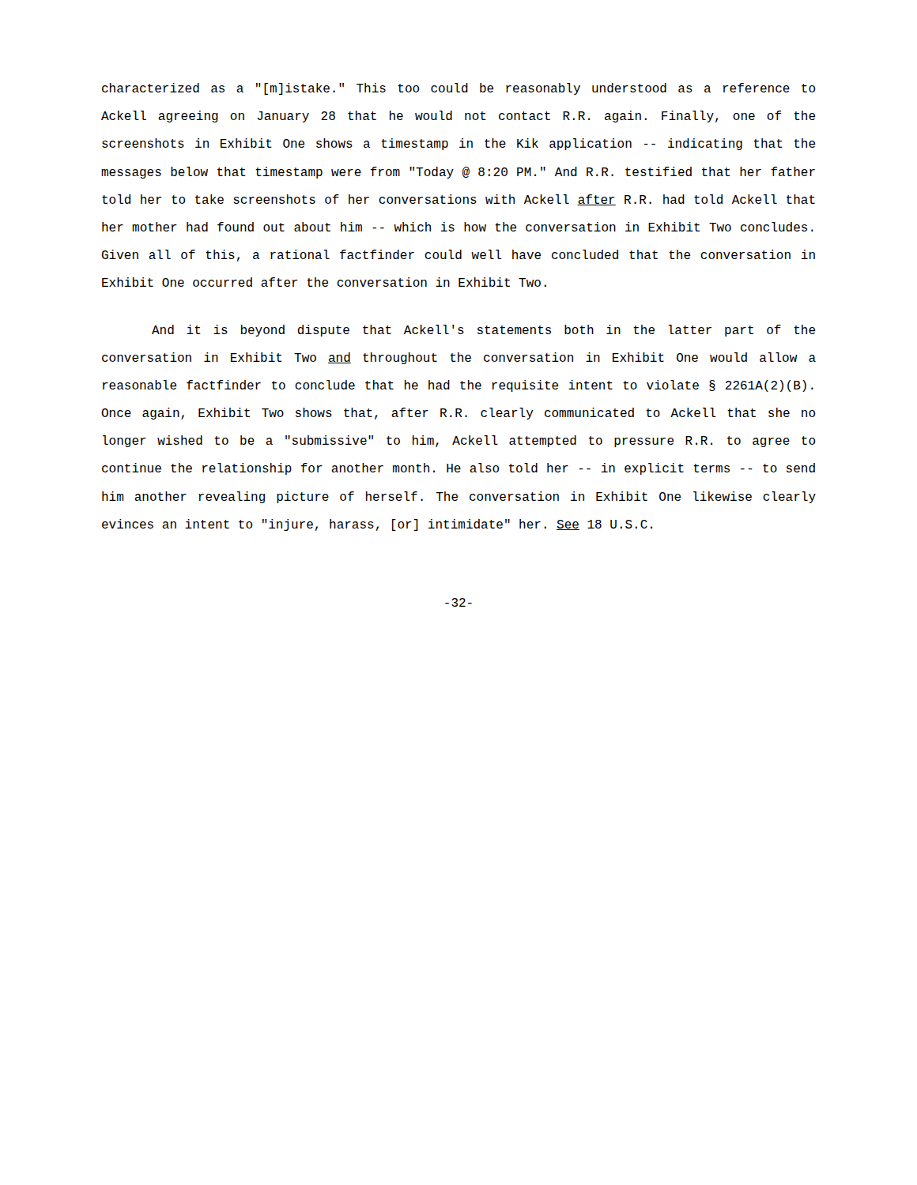characterized as a "[m]istake." This too could be reasonably understood as a reference to Ackell agreeing on January 28 that he would not contact R.R. again. Finally, one of the screenshots in Exhibit One shows a timestamp in the Kik application -- indicating that the messages below that timestamp were from "Today @ 8:20 PM." And R.R. testified that her father told her to take screenshots of her conversations with Ackell after R.R. had told Ackell that her mother had found out about him -- which is how the conversation in Exhibit Two concludes. Given all of this, a rational factfinder could well have concluded that the conversation in Exhibit One occurred after the conversation in Exhibit Two.
And it is beyond dispute that Ackell's statements both in the latter part of the conversation in Exhibit Two and throughout the conversation in Exhibit One would allow a reasonable factfinder to conclude that he had the requisite intent to violate § 2261A(2)(B). Once again, Exhibit Two shows that, after R.R. clearly communicated to Ackell that she no longer wished to be a "submissive" to him, Ackell attempted to pressure R.R. to agree to continue the relationship for another month. He also told her -- in explicit terms -- to send him another revealing picture of herself. The conversation in Exhibit One likewise clearly evinces an intent to "injure, harass, [or] intimidate" her. See 18 U.S.C.
-32-